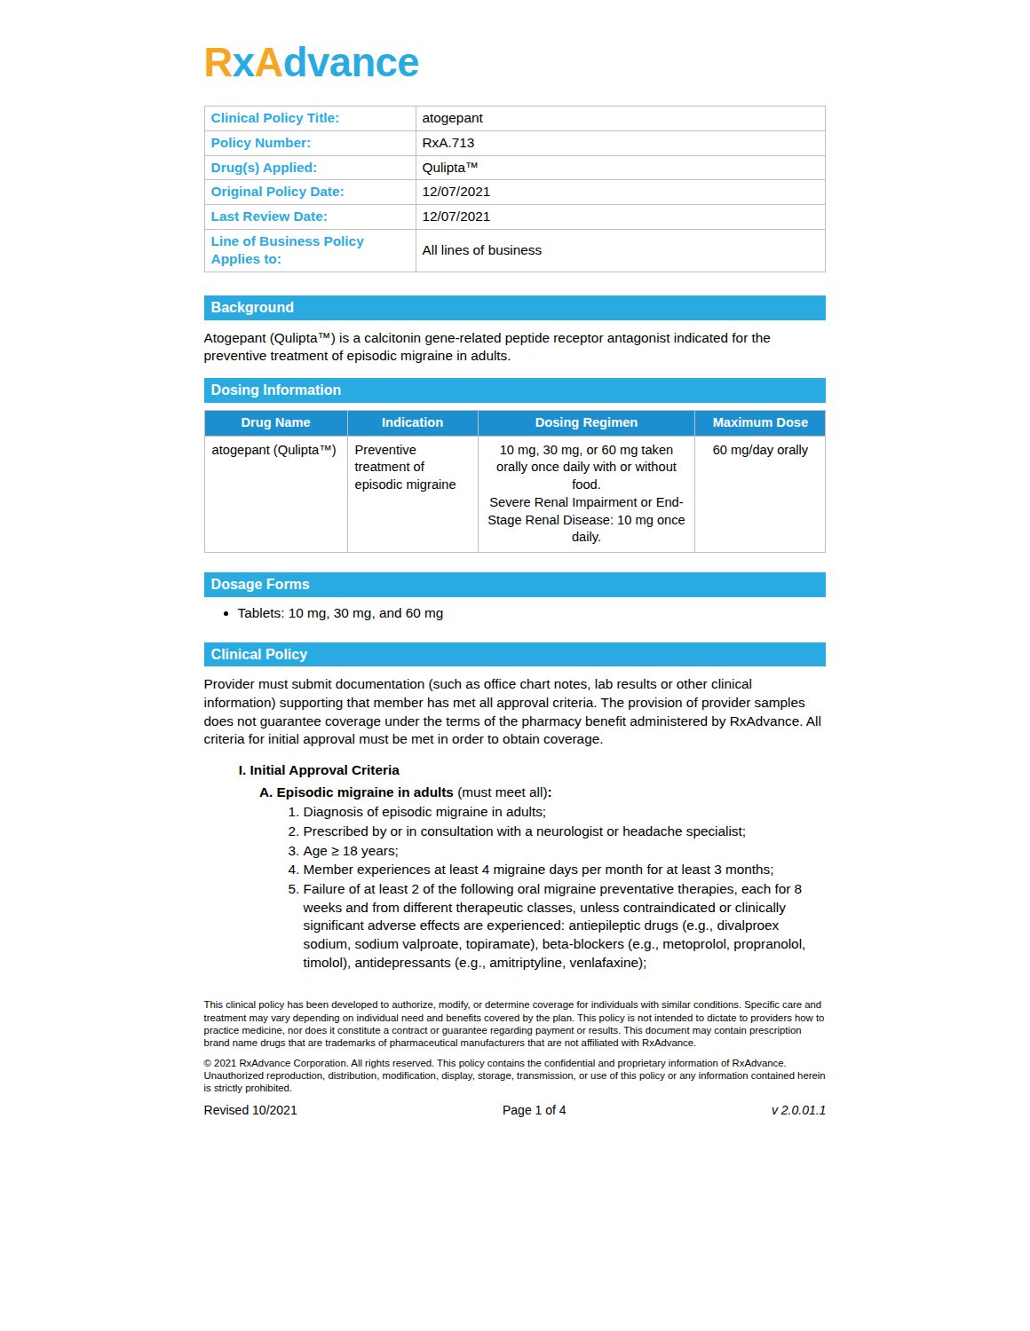RxAdvance
| Clinical Policy Title: | atogepant |
| Policy Number: | RxA.713 |
| Drug(s) Applied: | Qulipta™ |
| Original Policy Date: | 12/07/2021 |
| Last Review Date: | 12/07/2021 |
| Line of Business Policy Applies to: | All lines of business |
Background
Atogepant (Qulipta™) is a calcitonin gene-related peptide receptor antagonist indicated for the preventive treatment of episodic migraine in adults.
Dosing Information
| Drug Name | Indication | Dosing Regimen | Maximum Dose |
| --- | --- | --- | --- |
| atogepant (Qulipta™) | Preventive treatment of episodic migraine | 10 mg, 30 mg, or 60 mg taken orally once daily with or without food. Severe Renal Impairment or End-Stage Renal Disease: 10 mg once daily. | 60 mg/day orally |
Dosage Forms
Tablets: 10 mg, 30 mg, and 60 mg
Clinical Policy
Provider must submit documentation (such as office chart notes, lab results or other clinical information) supporting that member has met all approval criteria. The provision of provider samples does not guarantee coverage under the terms of the pharmacy benefit administered by RxAdvance. All criteria for initial approval must be met in order to obtain coverage.
Initial Approval Criteria
Episodic migraine in adults (must meet all):
Diagnosis of episodic migraine in adults;
Prescribed by or in consultation with a neurologist or headache specialist;
Age ≥ 18 years;
Member experiences at least 4 migraine days per month for at least 3 months;
Failure of at least 2 of the following oral migraine preventative therapies, each for 8 weeks and from different therapeutic classes, unless contraindicated or clinically significant adverse effects are experienced: antiepileptic drugs (e.g., divalproex sodium, sodium valproate, topiramate), beta-blockers (e.g., metoprolol, propranolol, timolol), antidepressants (e.g., amitriptyline, venlafaxine);
This clinical policy has been developed to authorize, modify, or determine coverage for individuals with similar conditions. Specific care and treatment may vary depending on individual need and benefits covered by the plan. This policy is not intended to dictate to providers how to practice medicine, nor does it constitute a contract or guarantee regarding payment or results. This document may contain prescription brand name drugs that are trademarks of pharmaceutical manufacturers that are not affiliated with RxAdvance.
© 2021 RxAdvance Corporation. All rights reserved. This policy contains the confidential and proprietary information of RxAdvance. Unauthorized reproduction, distribution, modification, display, storage, transmission, or use of this policy or any information contained herein is strictly prohibited.
Revised 10/2021 Page 1 of 4 v 2.0.01.1